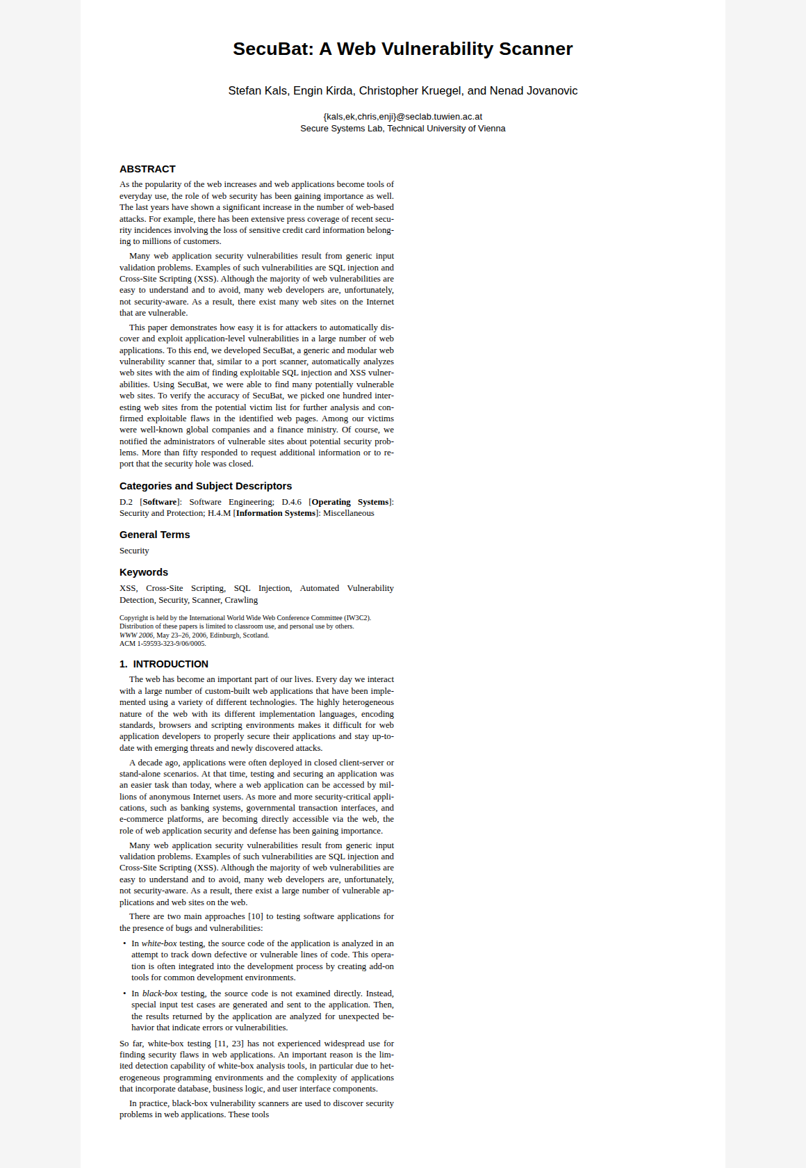SecuBat: A Web Vulnerability Scanner
Stefan Kals, Engin Kirda, Christopher Kruegel, and Nenad Jovanovic
{kals,ek,chris,enji}@seclab.tuwien.ac.at
Secure Systems Lab, Technical University of Vienna
ABSTRACT
As the popularity of the web increases and web applications become tools of everyday use, the role of web security has been gaining importance as well. The last years have shown a significant increase in the number of web-based attacks. For example, there has been extensive press coverage of recent security incidences involving the loss of sensitive credit card information belonging to millions of customers.
Many web application security vulnerabilities result from generic input validation problems. Examples of such vulnerabilities are SQL injection and Cross-Site Scripting (XSS). Although the majority of web vulnerabilities are easy to understand and to avoid, many web developers are, unfortunately, not security-aware. As a result, there exist many web sites on the Internet that are vulnerable.
This paper demonstrates how easy it is for attackers to automatically discover and exploit application-level vulnerabilities in a large number of web applications. To this end, we developed SecuBat, a generic and modular web vulnerability scanner that, similar to a port scanner, automatically analyzes web sites with the aim of finding exploitable SQL injection and XSS vulnerabilities. Using SecuBat, we were able to find many potentially vulnerable web sites. To verify the accuracy of SecuBat, we picked one hundred interesting web sites from the potential victim list for further analysis and confirmed exploitable flaws in the identified web pages. Among our victims were well-known global companies and a finance ministry. Of course, we notified the administrators of vulnerable sites about potential security problems. More than fifty responded to request additional information or to report that the security hole was closed.
Categories and Subject Descriptors
D.2 [Software]: Software Engineering; D.4.6 [Operating Systems]: Security and Protection; H.4.M [Information Systems]: Miscellaneous
General Terms
Security
Keywords
XSS, Cross-Site Scripting, SQL Injection, Automated Vulnerability Detection, Security, Scanner, Crawling
Copyright is held by the International World Wide Web Conference Committee (IW3C2). Distribution of these papers is limited to classroom use, and personal use by others.
WWW 2006, May 23–26, 2006, Edinburgh, Scotland.
ACM 1-59593-323-9/06/0005.
1. INTRODUCTION
The web has become an important part of our lives. Every day we interact with a large number of custom-built web applications that have been implemented using a variety of different technologies. The highly heterogeneous nature of the web with its different implementation languages, encoding standards, browsers and scripting environments makes it difficult for web application developers to properly secure their applications and stay up-to-date with emerging threats and newly discovered attacks.
A decade ago, applications were often deployed in closed client-server or stand-alone scenarios. At that time, testing and securing an application was an easier task than today, where a web application can be accessed by millions of anonymous Internet users. As more and more security-critical applications, such as banking systems, governmental transaction interfaces, and e-commerce platforms, are becoming directly accessible via the web, the role of web application security and defense has been gaining importance.
Many web application security vulnerabilities result from generic input validation problems. Examples of such vulnerabilities are SQL injection and Cross-Site Scripting (XSS). Although the majority of web vulnerabilities are easy to understand and to avoid, many web developers are, unfortunately, not security-aware. As a result, there exist a large number of vulnerable applications and web sites on the web.
There are two main approaches [10] to testing software applications for the presence of bugs and vulnerabilities:
In white-box testing, the source code of the application is analyzed in an attempt to track down defective or vulnerable lines of code. This operation is often integrated into the development process by creating add-on tools for common development environments.
In black-box testing, the source code is not examined directly. Instead, special input test cases are generated and sent to the application. Then, the results returned by the application are analyzed for unexpected behavior that indicate errors or vulnerabilities.
So far, white-box testing [11, 23] has not experienced widespread use for finding security flaws in web applications. An important reason is the limited detection capability of white-box analysis tools, in particular due to heterogeneous programming environments and the complexity of applications that incorporate database, business logic, and user interface components.
In practice, black-box vulnerability scanners are used to discover security problems in web applications. These tools